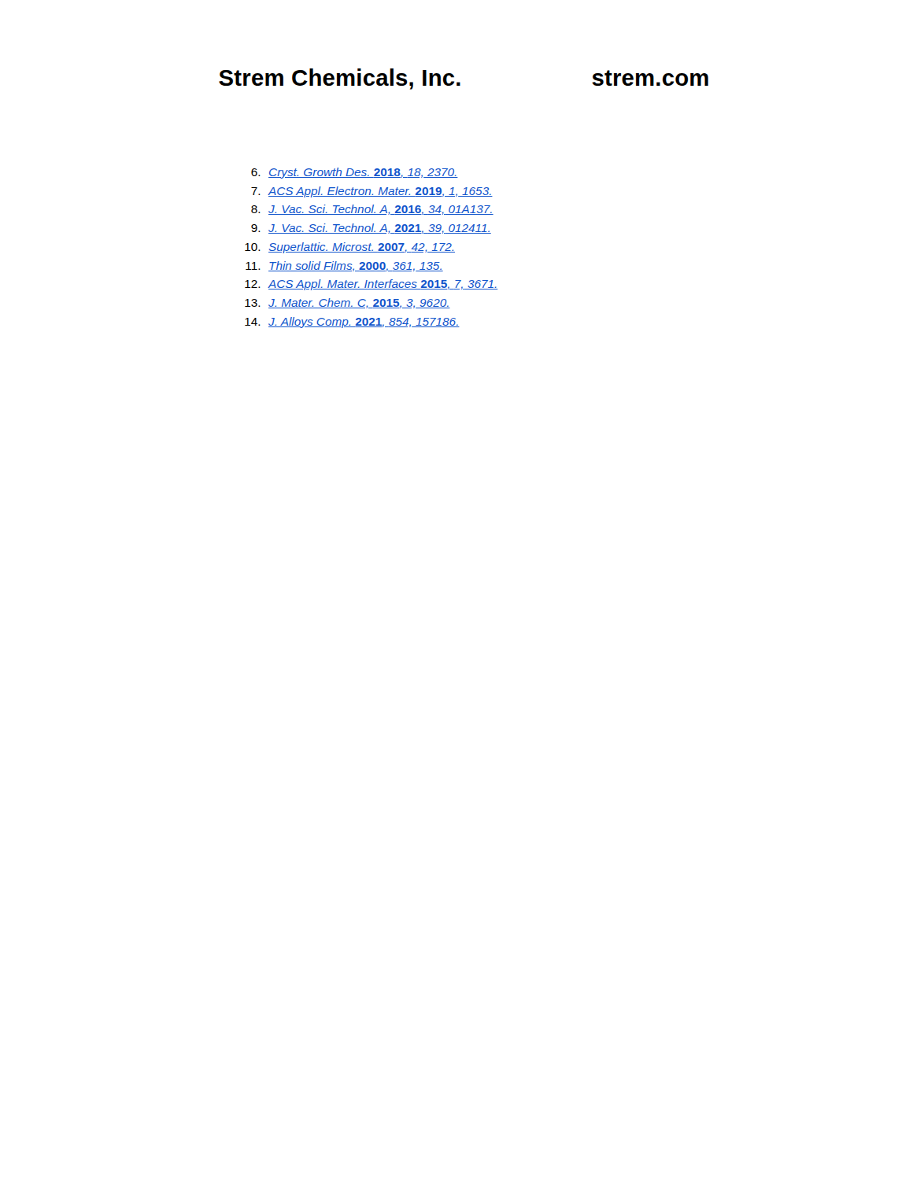Strem Chemicals, Inc. strem.com
Cryst. Growth Des. 2018, 18, 2370.
ACS Appl. Electron. Mater. 2019, 1, 1653.
J. Vac. Sci. Technol. A, 2016, 34, 01A137.
J. Vac. Sci. Technol. A, 2021, 39, 012411.
Superlattic. Microst. 2007, 42, 172.
Thin solid Films, 2000, 361, 135.
ACS Appl. Mater. Interfaces 2015, 7, 3671.
J. Mater. Chem. C, 2015, 3, 9620.
J. Alloys Comp. 2021, 854, 157186.